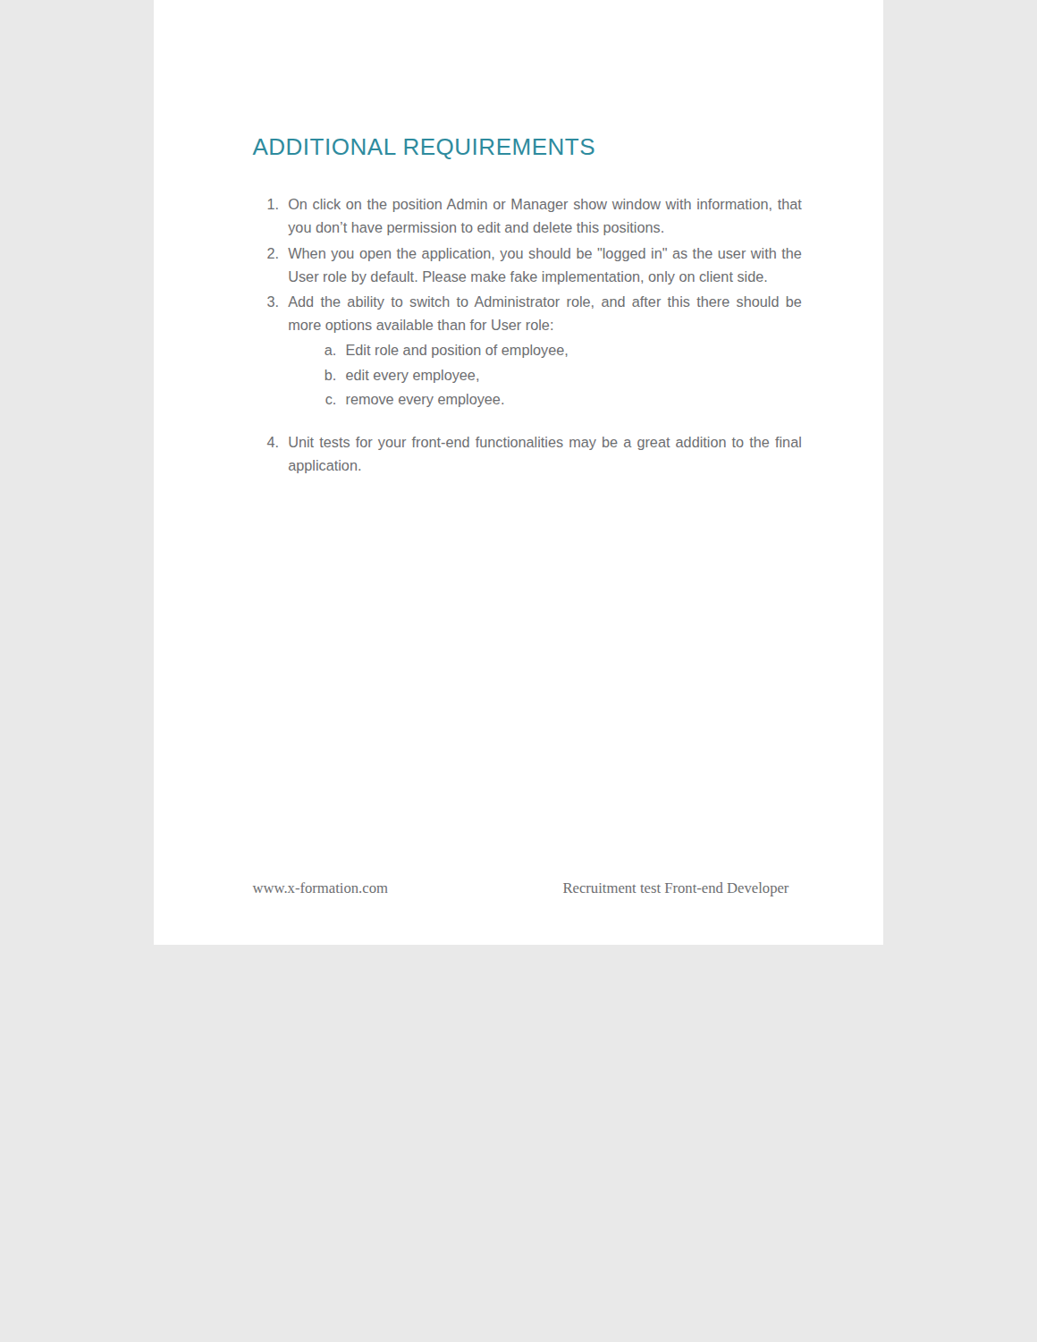ADDITIONAL REQUIREMENTS
On click on the position Admin or Manager show window with information, that you don’t have permission to edit and delete this positions.
When you open the application, you should be "logged in" as the user with the User role by default. Please make fake implementation, only on client side.
Add the ability to switch to Administrator role, and after this there should be more options available than for User role:
Edit role and position of employee,
edit every employee,
remove every employee.
Unit tests for your front-end functionalities may be a great addition to the final application.
www.x-formation.com Recruitment test Front-end Developer